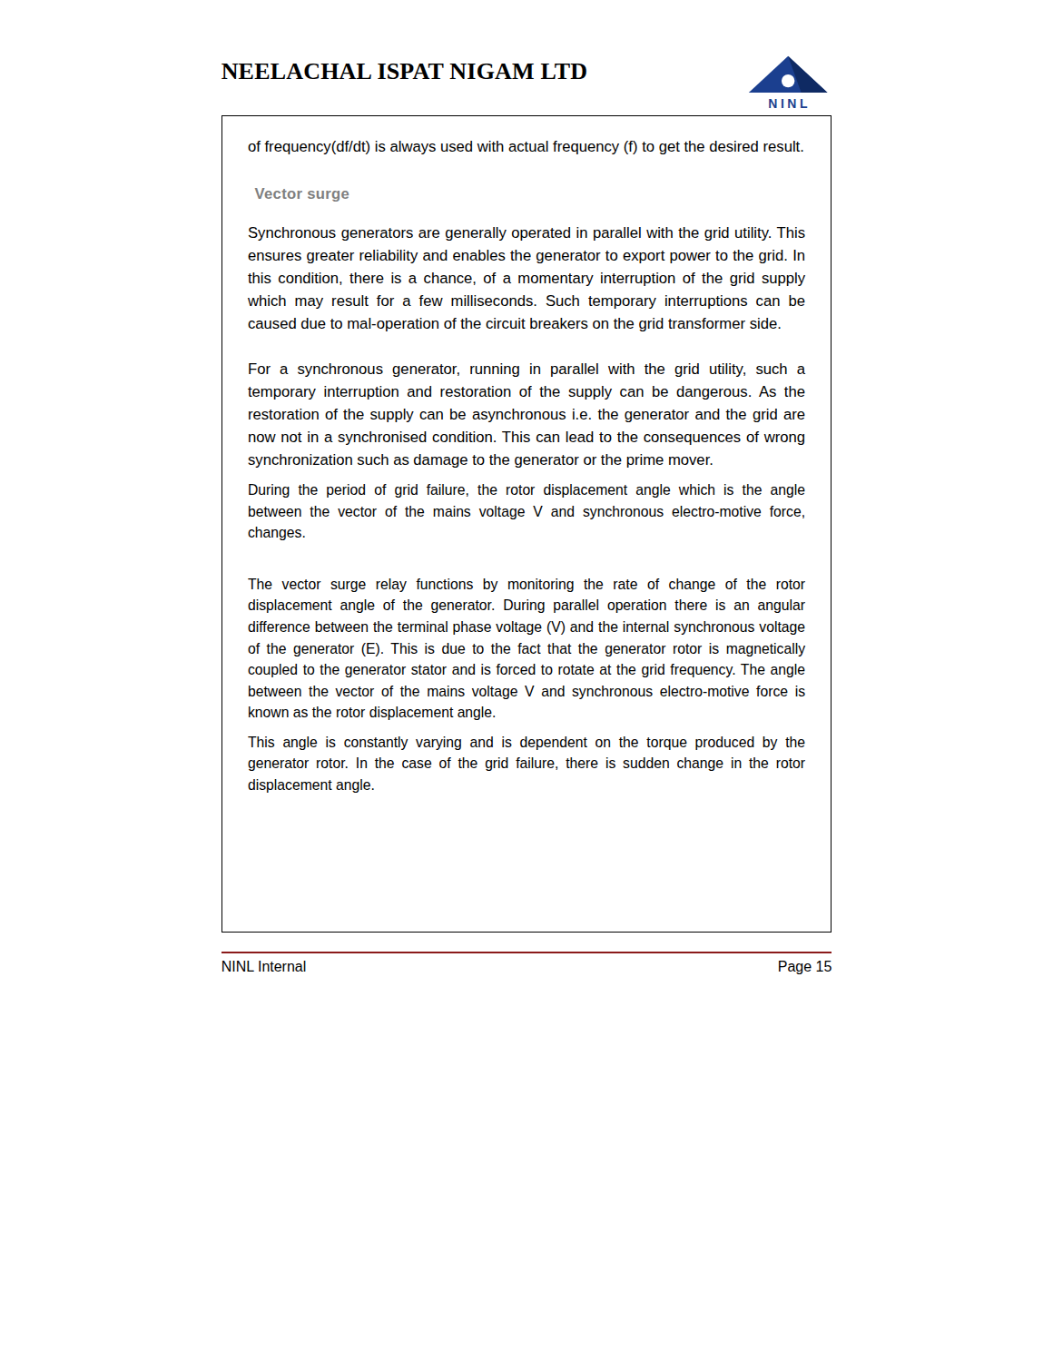NEELACHAL ISPAT NIGAM LTD
NINL
of frequency(df/dt) is always used with actual frequency (f) to get the desired result.
Vector surge
Synchronous generators are generally operated in parallel with the grid utility. This ensures greater reliability and enables the generator to export power to the grid. In this condition, there is a chance, of a momentary interruption of the grid supply which may result for a few milliseconds. Such temporary interruptions can be caused due to mal-operation of the circuit breakers on the grid transformer side.
For a synchronous generator, running in parallel with the grid utility, such a temporary interruption and restoration of the supply can be dangerous. As the restoration of the supply can be asynchronous i.e. the generator and the grid are now not in a synchronised condition. This can lead to the consequences of wrong synchronization such as damage to the generator or the prime mover.
During the period of grid failure, the rotor displacement angle which is the angle between the vector of the mains voltage V and synchronous electro-motive force, changes.
The vector surge relay functions by monitoring the rate of change of the rotor displacement angle of the generator. During parallel operation there is an angular difference between the terminal phase voltage (V) and the internal synchronous voltage of the generator (E). This is due to the fact that the generator rotor is magnetically coupled to the generator stator and is forced to rotate at the grid frequency. The angle between the vector of the mains voltage V and synchronous electro-motive force is known as the rotor displacement angle.
This angle is constantly varying and is dependent on the torque produced by the generator rotor. In the case of the grid failure, there is sudden change in the rotor displacement angle.
NINL Internal Page 15